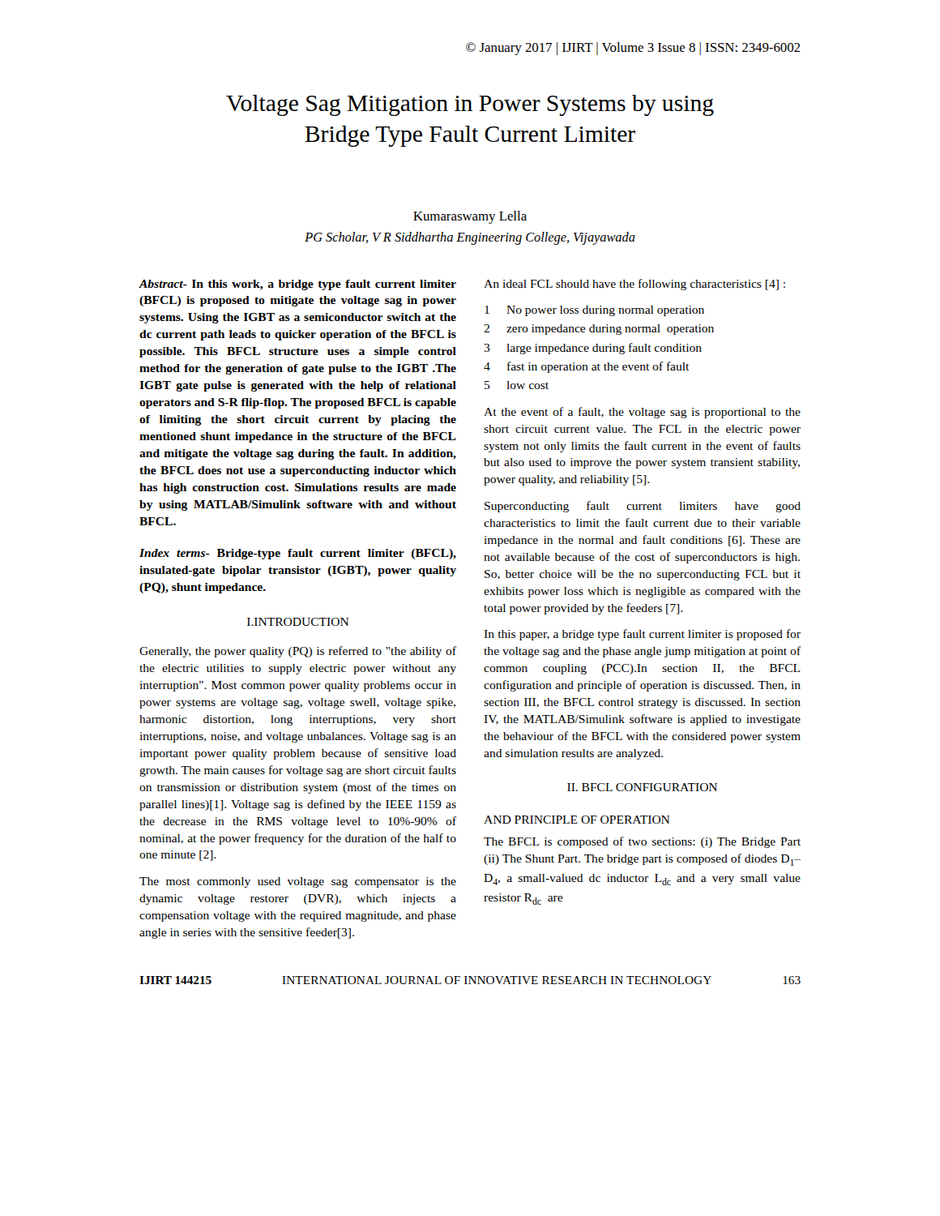© January 2017 | IJIRT | Volume 3 Issue 8 | ISSN: 2349-6002
Voltage Sag Mitigation in Power Systems by using
Bridge Type Fault Current Limiter
Kumaraswamy Lella
PG Scholar, V R Siddhartha Engineering College, Vijayawada
Abstract- In this work, a bridge type fault current limiter (BFCL) is proposed to mitigate the voltage sag in power systems. Using the IGBT as a semiconductor switch at the dc current path leads to quicker operation of the BFCL is possible. This BFCL structure uses a simple control method for the generation of gate pulse to the IGBT .The IGBT gate pulse is generated with the help of relational operators and S-R flip-flop. The proposed BFCL is capable of limiting the short circuit current by placing the mentioned shunt impedance in the structure of the BFCL and mitigate the voltage sag during the fault. In addition, the BFCL does not use a superconducting inductor which has high construction cost. Simulations results are made by using MATLAB/Simulink software with and without BFCL.
Index terms- Bridge-type fault current limiter (BFCL), insulated-gate bipolar transistor (IGBT), power quality (PQ), shunt impedance.
I.INTRODUCTION
Generally, the power quality (PQ) is referred to "the ability of the electric utilities to supply electric power without any interruption". Most common power quality problems occur in power systems are voltage sag, voltage swell, voltage spike, harmonic distortion, long interruptions, very short interruptions, noise, and voltage unbalances. Voltage sag is an important power quality problem because of sensitive load growth. The main causes for voltage sag are short circuit faults on transmission or distribution system (most of the times on parallel lines)[1]. Voltage sag is defined by the IEEE 1159 as the decrease in the RMS voltage level to 10%-90% of nominal, at the power frequency for the duration of the half to one minute [2].
The most commonly used voltage sag compensator is the dynamic voltage restorer (DVR), which injects a compensation voltage with the required magnitude, and phase angle in series with the sensitive feeder[3].
An ideal FCL should have the following characteristics [4] :
No power loss during normal operation
zero impedance during normal operation
large impedance during fault condition
fast in operation at the event of fault
low cost
At the event of a fault, the voltage sag is proportional to the short circuit current value. The FCL in the electric power system not only limits the fault current in the event of faults but also used to improve the power system transient stability, power quality, and reliability [5].
Superconducting fault current limiters have good characteristics to limit the fault current due to their variable impedance in the normal and fault conditions [6]. These are not available because of the cost of superconductors is high. So, better choice will be the no superconducting FCL but it exhibits power loss which is negligible as compared with the total power provided by the feeders [7].
In this paper, a bridge type fault current limiter is proposed for the voltage sag and the phase angle jump mitigation at point of common coupling (PCC).In section II, the BFCL configuration and principle of operation is discussed. Then, in section III, the BFCL control strategy is discussed. In section IV, the MATLAB/Simulink software is applied to investigate the behaviour of the BFCL with the considered power system and simulation results are analyzed.
II. BFCL CONFIGURATION
AND PRINCIPLE OF OPERATION
The BFCL is composed of two sections: (i) The Bridge Part (ii) The Shunt Part. The bridge part is composed of diodes D1–D4, a small-valued dc inductor Ldc and a very small value resistor Rdc are
IJIRT 144215 INTERNATIONAL JOURNAL OF INNOVATIVE RESEARCH IN TECHNOLOGY 163